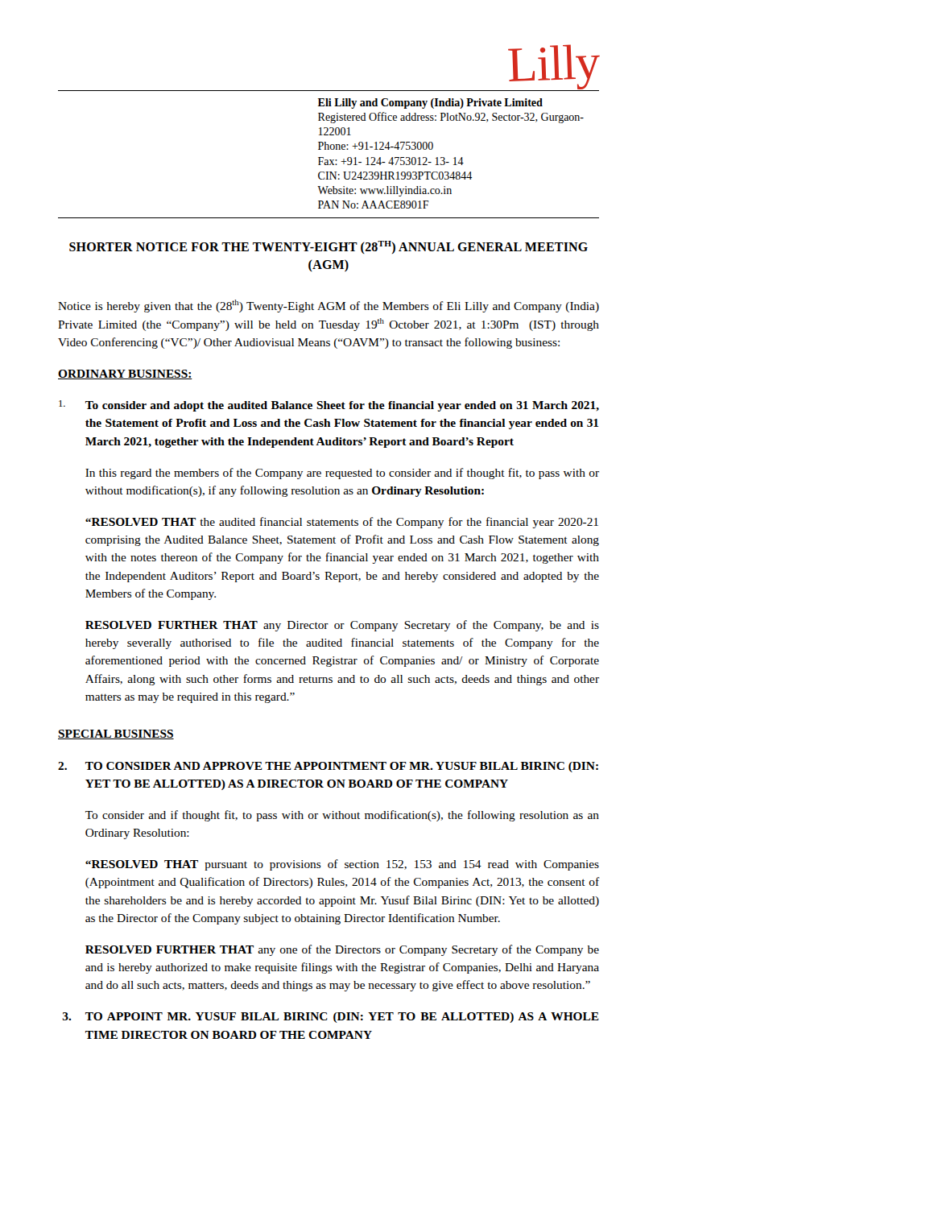Lilly
Eli Lilly and Company (India) Private Limited
Registered Office address: PlotNo.92, Sector-32, Gurgaon-122001
Phone: +91-124-4753000
Fax: +91- 124- 4753012- 13- 14
CIN: U24239HR1993PTC034844
Website: www.lillyindia.co.in
PAN No: AAACE8901F
SHORTER NOTICE FOR THE TWENTY-EIGHT (28TH) ANNUAL GENERAL MEETING (AGM)
Notice is hereby given that the (28th) Twenty-Eight AGM of the Members of Eli Lilly and Company (India) Private Limited (the “Company”) will be held on Tuesday 19th October 2021, at 1:30Pm (IST) through Video Conferencing (“VC”)/ Other Audiovisual Means (“OAVM”) to transact the following business:
ORDINARY BUSINESS:
To consider and adopt the audited Balance Sheet for the financial year ended on 31 March 2021, the Statement of Profit and Loss and the Cash Flow Statement for the financial year ended on 31 March 2021, together with the Independent Auditors’ Report and Board’s Report
In this regard the members of the Company are requested to consider and if thought fit, to pass with or without modification(s), if any following resolution as an Ordinary Resolution:
“RESOLVED THAT the audited financial statements of the Company for the financial year 2020-21 comprising the Audited Balance Sheet, Statement of Profit and Loss and Cash Flow Statement along with the notes thereon of the Company for the financial year ended on 31 March 2021, together with the Independent Auditors’ Report and Board’s Report, be and hereby considered and adopted by the Members of the Company.
RESOLVED FURTHER THAT any Director or Company Secretary of the Company, be and is hereby severally authorised to file the audited financial statements of the Company for the aforementioned period with the concerned Registrar of Companies and/ or Ministry of Corporate Affairs, along with such other forms and returns and to do all such acts, deeds and things and other matters as may be required in this regard.”
SPECIAL BUSINESS
TO CONSIDER AND APPROVE THE APPOINTMENT OF MR. YUSUF BILAL BIRINC (DIN: YET TO BE ALLOTTED) AS A DIRECTOR ON BOARD OF THE COMPANY
To consider and if thought fit, to pass with or without modification(s), the following resolution as an Ordinary Resolution:
“RESOLVED THAT pursuant to provisions of section 152, 153 and 154 read with Companies (Appointment and Qualification of Directors) Rules, 2014 of the Companies Act, 2013, the consent of the shareholders be and is hereby accorded to appoint Mr. Yusuf Bilal Birinc (DIN: Yet to be allotted) as the Director of the Company subject to obtaining Director Identification Number.
RESOLVED FURTHER THAT any one of the Directors or Company Secretary of the Company be and is hereby authorized to make requisite filings with the Registrar of Companies, Delhi and Haryana and do all such acts, matters, deeds and things as may be necessary to give effect to above resolution.”
TO APPOINT MR. YUSUF BILAL BIRINC (DIN: YET TO BE ALLOTTED) AS A WHOLE TIME DIRECTOR ON BOARD OF THE COMPANY